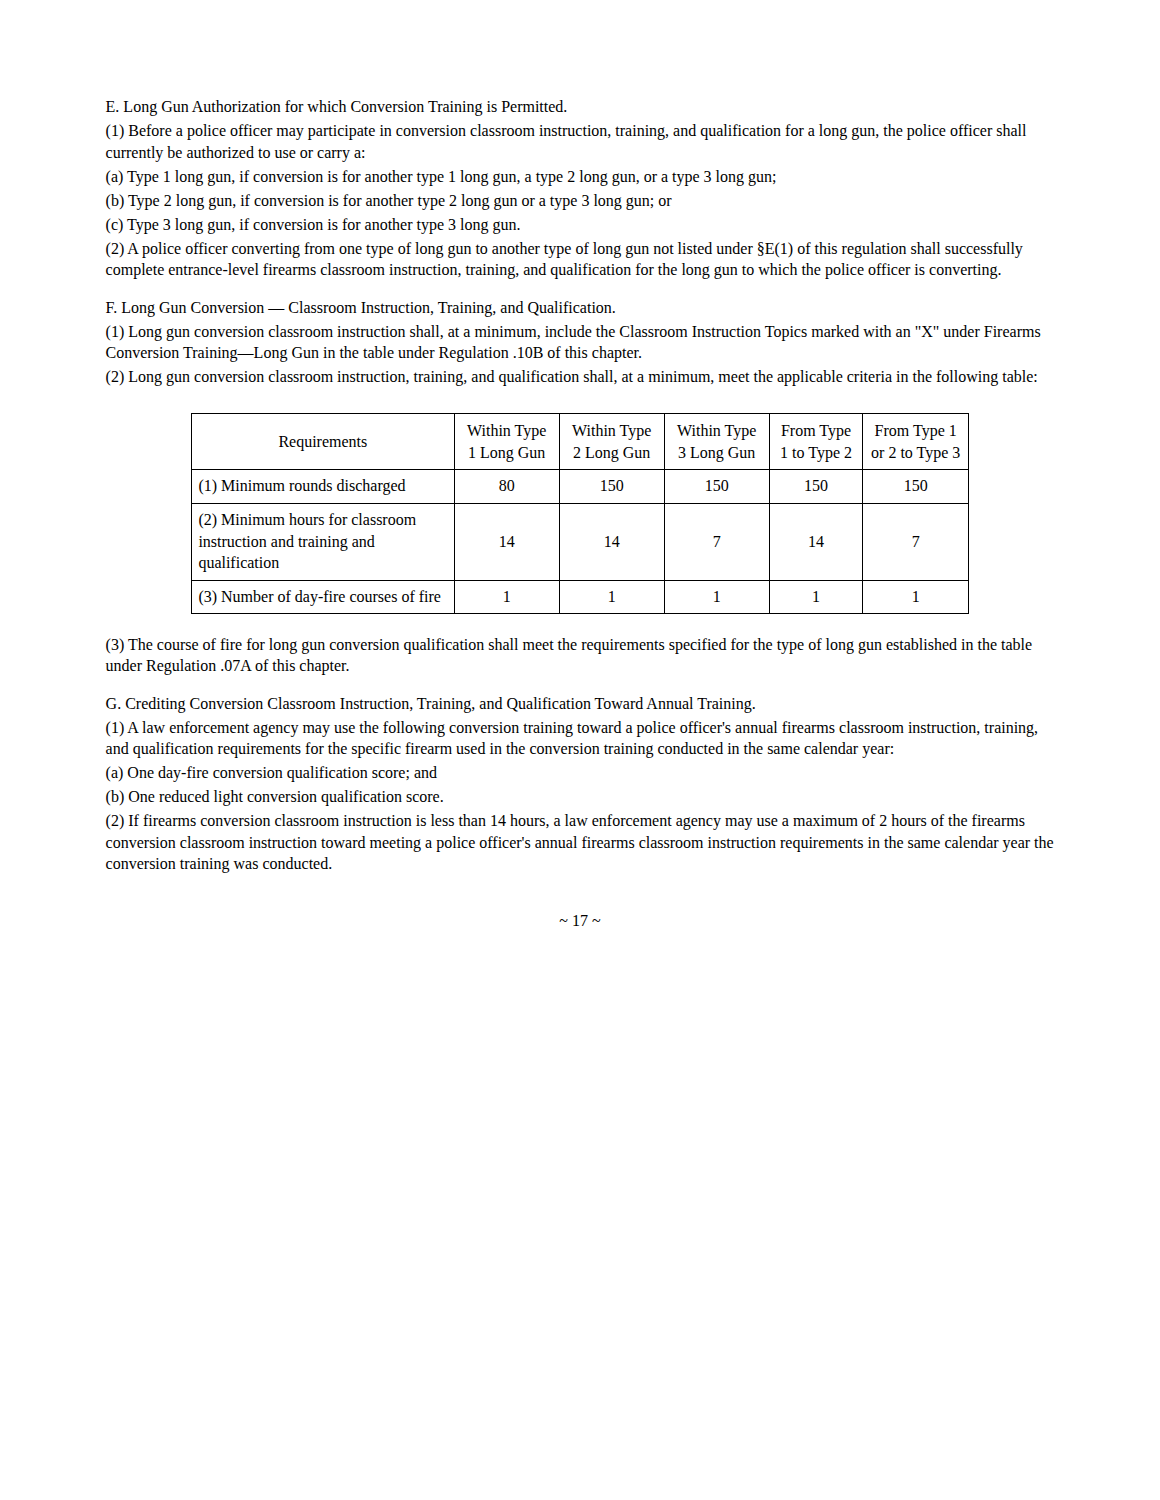E. Long Gun Authorization for which Conversion Training is Permitted.
(1) Before a police officer may participate in conversion classroom instruction, training, and qualification for a long gun, the police officer shall currently be authorized to use or carry a:
(a) Type 1 long gun, if conversion is for another type 1 long gun, a type 2 long gun, or a type 3 long gun;
(b) Type 2 long gun, if conversion is for another type 2 long gun or a type 3 long gun; or
(c) Type 3 long gun, if conversion is for another type 3 long gun.
(2) A police officer converting from one type of long gun to another type of long gun not listed under §E(1) of this regulation shall successfully complete entrance-level firearms classroom instruction, training, and qualification for the long gun to which the police officer is converting.
F. Long Gun Conversion — Classroom Instruction, Training, and Qualification.
(1) Long gun conversion classroom instruction shall, at a minimum, include the Classroom Instruction Topics marked with an "X" under Firearms Conversion Training—Long Gun in the table under Regulation .10B of this chapter.
(2) Long gun conversion classroom instruction, training, and qualification shall, at a minimum, meet the applicable criteria in the following table:
| Requirements | Within Type 1 Long Gun | Within Type 2 Long Gun | Within Type 3 Long Gun | From Type 1 to Type 2 | From Type 1 or 2 to Type 3 |
| --- | --- | --- | --- | --- | --- |
| (1) Minimum rounds discharged | 80 | 150 | 150 | 150 | 150 |
| (2) Minimum hours for classroom instruction and training and qualification | 14 | 14 | 7 | 14 | 7 |
| (3) Number of day-fire courses of fire | 1 | 1 | 1 | 1 | 1 |
(3) The course of fire for long gun conversion qualification shall meet the requirements specified for the type of long gun established in the table under Regulation .07A of this chapter.
G. Crediting Conversion Classroom Instruction, Training, and Qualification Toward Annual Training.
(1) A law enforcement agency may use the following conversion training toward a police officer's annual firearms classroom instruction, training, and qualification requirements for the specific firearm used in the conversion training conducted in the same calendar year:
(a) One day-fire conversion qualification score; and
(b) One reduced light conversion qualification score.
(2) If firearms conversion classroom instruction is less than 14 hours, a law enforcement agency may use a maximum of 2 hours of the firearms conversion classroom instruction toward meeting a police officer's annual firearms classroom instruction requirements in the same calendar year the conversion training was conducted.
~ 17 ~